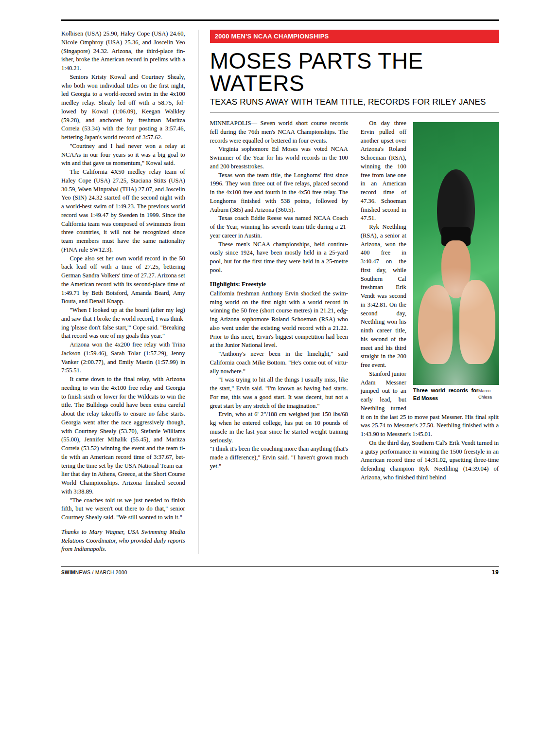Kolbisen (USA) 25.90, Haley Cope (USA) 24.60, Nicole Omphroy (USA) 25.36, and Joscelin Yeo (Singapore) 24.32. Arizona, the third-place finisher, broke the American record in prelims with a 1:40.21.
Seniors Kristy Kowal and Courtney Shealy, who both won individual titles on the first night, led Georgia to a world-record swim in the 4x100 medley relay. Shealy led off with a 58.75, followed by Kowal (1:06.09), Keegan Walkley (59.28), and anchored by freshman Maritza Correia (53.34) with the four posting a 3:57.46, bettering Japan's world record of 3:57.62.
"Courtney and I had never won a relay at NCAAs in our four years so it was a big goal to win and that gave us momentum," Kowal said.
The California 4X50 medley relay team of Haley Cope (USA) 27.25, Staciana Stitts (USA) 30.59, Waen Minprahal (THA) 27.07, and Joscelin Yeo (SIN) 24.32 started off the second night with a world-best swim of 1:49.23. The previous world record was 1:49.47 by Sweden in 1999. Since the California team was composed of swimmers from three countries, it will not be recognized since team members must have the same nationality (FINA rule SW12.3).
Cope also set her own world record in the 50 back lead off with a time of 27.25, bettering German Sandra Volkers' time of 27.27. Arizona set the American record with its second-place time of 1:49.71 by Beth Botsford, Amanda Beard, Amy Bouta, and Denali Knapp.
"When I looked up at the board (after my leg) and saw that I broke the world record, I was thinking 'please don't false start,'" Cope said. "Breaking that record was one of my goals this year."
Arizona won the 4x200 free relay with Trina Jackson (1:59.46), Sarah Tolar (1:57.29), Jenny Vanker (2:00.77), and Emily Mastin (1:57.99) in 7:55.51.
It came down to the final relay, with Arizona needing to win the 4x100 free relay and Georgia to finish sixth or lower for the Wildcats to win the title. The Bulldogs could have been extra careful about the relay takeoffs to ensure no false starts. Georgia went after the race aggressively though, with Courtney Shealy (53.70), Stefanie Williams (55.00), Jennifer Mihalik (55.45), and Maritza Correia (53.52) winning the event and the team title with an American record time of 3:37.67, bettering the time set by the USA National Team earlier that day in Athens, Greece, at the Short Course World Championships. Arizona finished second with 3:38.89.
"The coaches told us we just needed to finish fifth, but we weren't out there to do that," senior Courtney Shealy said. "We still wanted to win it."
Thanks to Mary Wagner, USA Swimming Media Relations Coordinator, who provided daily reports from Indianapolis.
2000 MEN'S NCAA CHAMPIONSHIPS
MOSES PARTS THE WATERS
TEXAS RUNS AWAY WITH TEAM TITLE, RECORDS FOR RILEY JANES
MINNEAPOLIS— Seven world short course records fell during the 76th men's NCAA Championships. The records were equalled or bettered in four events.
Virginia sophomore Ed Moses was voted NCAA Swimmer of the Year for his world records in the 100 and 200 breaststrokes.
Texas won the team title, the Longhorns' first since 1996. They won three out of five relays, placed second in the 4x100 free and fourth in the 4x50 free relay. The Longhorns finished with 538 points, followed by Auburn (385) and Arizona (360.5).
Texas coach Eddie Reese was named NCAA Coach of the Year, winning his seventh team title during a 21-year career in Austin.
These men's NCAA championships, held continuously since 1924, have been mostly held in a 25-yard pool, but for the first time they were held in a 25-metre pool.
Highlights: Freestyle
California freshman Anthony Ervin shocked the swimming world on the first night with a world record in winning the 50 free (short course metres) in 21.21, edging Arizona sophomore Roland Schoeman (RSA) who also went under the existing world record with a 21.22. Prior to this meet, Ervin's biggest competition had been at the Junior National level.
"Anthony's never been in the limelight," said California coach Mike Bottom. "He's come out of virtually nowhere."
"I was trying to hit all the things I usually miss, like the start," Ervin said. "I'm known as having bad starts. For me, this was a good start. It was decent, but not a great start by any stretch of the imagination."
Ervin, who at 6' 2"/188 cm weighed just 150 lbs/68 kg when he entered college, has put on 10 pounds of muscle in the last year since he started weight training seriously.
Three world records for Ed Moses Marco Chiesa
"I think it's been the coaching more than anything (that's made a difference)," Ervin said. "I haven't grown much yet."
On day three Ervin pulled off another upset over Arizona's Roland Schoeman (RSA), winning the 100 free from lane one in an American record time of 47.36. Schoeman finished second in 47.51.
Ryk Neethling (RSA), a senior at Arizona, won the 400 free in 3:40.47 on the first day, while Southern Cal freshman Erik Vendt was second in 3:42.81. On the second day, Neethling won his ninth career title, his second of the meet and his third straight in the 200 free event.
Stanford junior Adam Messner jumped out to an early lead, but Neethling turned it on in the last 25 to move past Messner. His final split was 25.74 to Messner's 27.50. Neethling finished with a 1:43.90 to Messner's 1:45.01.
On the third day, Southern Cal's Erik Vendt turned in a gutsy performance in winning the 1500 freestyle in an American record time of 14:31.02, upsetting three-time defending champion Ryk Neethling (14:39.04) of Arizona, who finished third behind
SWIMNEWS / MARCH 2000
19